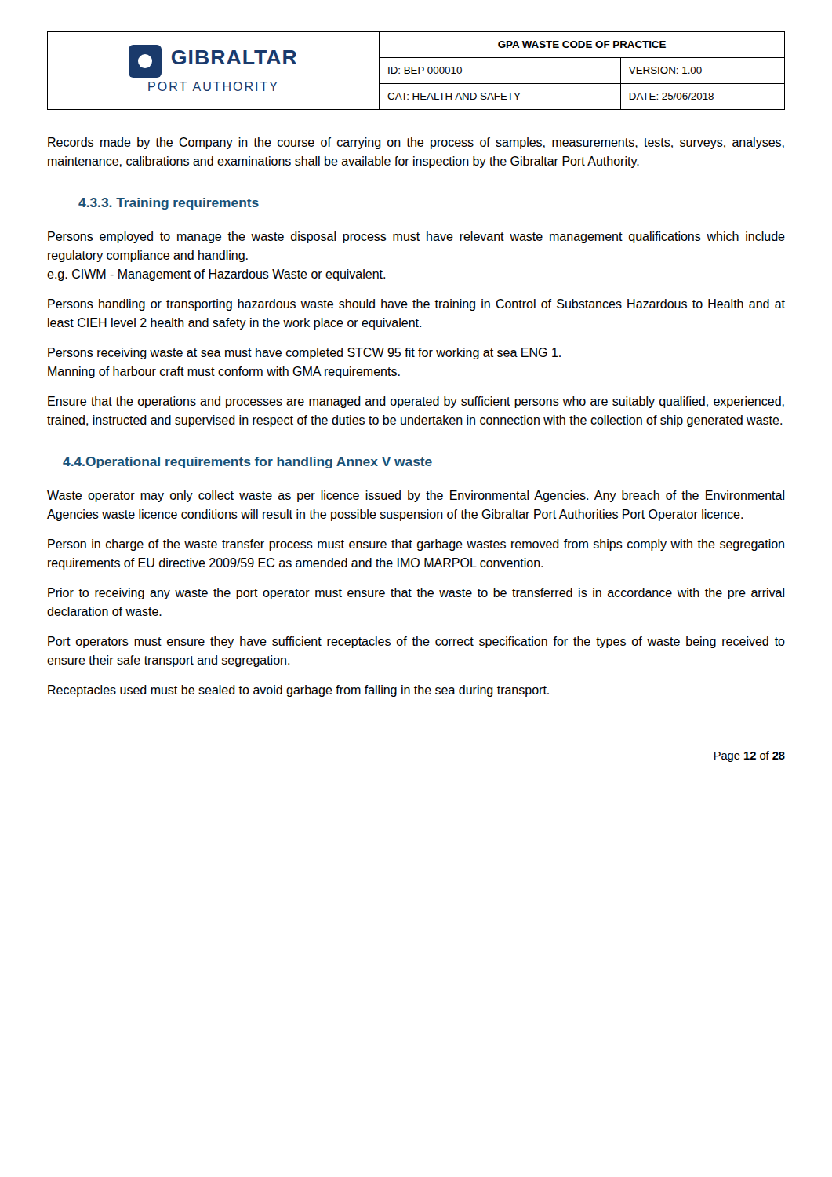| GIBRALTAR PORT AUTHORITY | GPA WASTE CODE OF PRACTICE |
| ID: BEP 000010 | VERSION: 1.00 |
| CAT: HEALTH AND SAFETY | DATE: 25/06/2018 |
Records made by the Company in the course of carrying on the process of samples, measurements, tests, surveys, analyses, maintenance, calibrations and examinations shall be available for inspection by the Gibraltar Port Authority.
4.3.3. Training requirements
Persons employed to manage the waste disposal process must have relevant waste management qualifications which include regulatory compliance and handling.
e.g. CIWM - Management of Hazardous Waste or equivalent.
Persons handling or transporting hazardous waste should have the training in Control of Substances Hazardous to Health and at least CIEH level 2 health and safety in the work place or equivalent.
Persons receiving waste at sea must have completed STCW 95 fit for working at sea ENG 1.
Manning of harbour craft must conform with GMA requirements.
Ensure that the operations and processes are managed and operated by sufficient persons who are suitably qualified, experienced, trained, instructed and supervised in respect of the duties to be undertaken in connection with the collection of ship generated waste.
4.4.Operational requirements for handling Annex V waste
Waste operator may only collect waste as per licence issued by the Environmental Agencies. Any breach of the Environmental Agencies waste licence conditions will result in the possible suspension of the Gibraltar Port Authorities Port Operator licence.
Person in charge of the waste transfer process must ensure that garbage wastes removed from ships comply with the segregation requirements of EU directive 2009/59 EC as amended and the IMO MARPOL convention.
Prior to receiving any waste the port operator must ensure that the waste to be transferred is in accordance with the pre arrival declaration of waste.
Port operators must ensure they have sufficient receptacles of the correct specification for the types of waste being received to ensure their safe transport and segregation.
Receptacles used must be sealed to avoid garbage from falling in the sea during transport.
Page 12 of 28